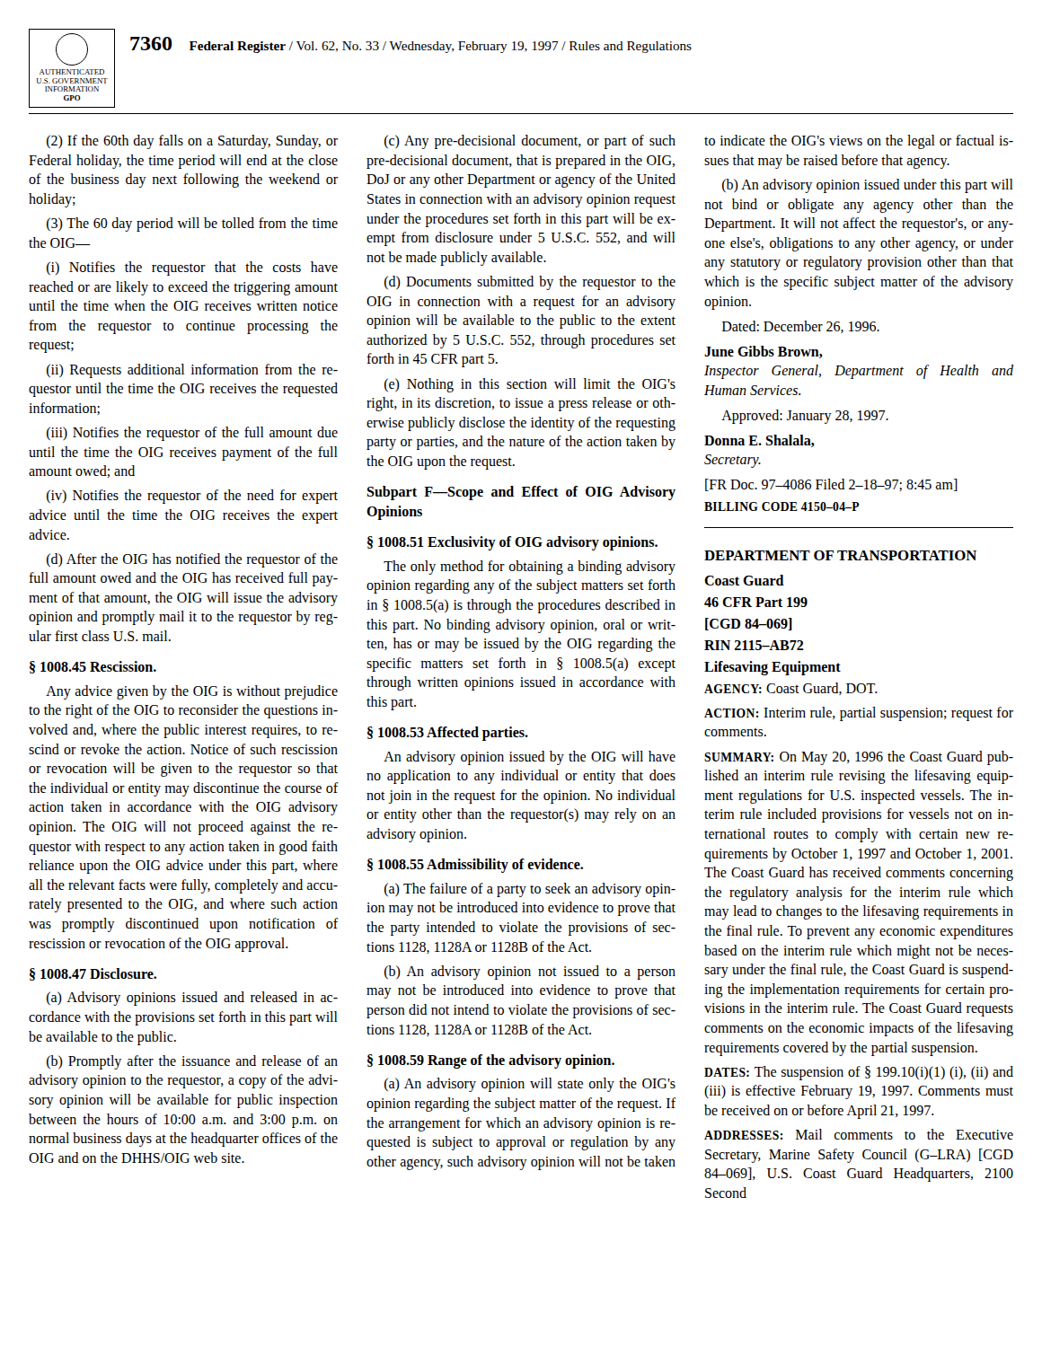AUTHENTICATED
U.S. GOVERNMENT
INFORMATION
GPO
7360 Federal Register / Vol. 62, No. 33 / Wednesday, February 19, 1997 / Rules and Regulations
(2) If the 60th day falls on a Saturday, Sunday, or Federal holiday, the time period will end at the close of the business day next following the weekend or holiday;
(3) The 60 day period will be tolled from the time the OIG—
(i) Notifies the requestor that the costs have reached or are likely to exceed the triggering amount until the time when the OIG receives written notice from the requestor to continue processing the request;
(ii) Requests additional information from the requestor until the time the OIG receives the requested information;
(iii) Notifies the requestor of the full amount due until the time the OIG receives payment of the full amount owed; and
(iv) Notifies the requestor of the need for expert advice until the time the OIG receives the expert advice.
(d) After the OIG has notified the requestor of the full amount owed and the OIG has received full payment of that amount, the OIG will issue the advisory opinion and promptly mail it to the requestor by regular first class U.S. mail.
§ 1008.45 Rescission.
Any advice given by the OIG is without prejudice to the right of the OIG to reconsider the questions involved and, where the public interest requires, to rescind or revoke the action. Notice of such rescission or revocation will be given to the requestor so that the individual or entity may discontinue the course of action taken in accordance with the OIG advisory opinion. The OIG will not proceed against the requestor with respect to any action taken in good faith reliance upon the OIG advice under this part, where all the relevant facts were fully, completely and accurately presented to the OIG, and where such action was promptly discontinued upon notification of rescission or revocation of the OIG approval.
§ 1008.47 Disclosure.
(a) Advisory opinions issued and released in accordance with the provisions set forth in this part will be available to the public.
(b) Promptly after the issuance and release of an advisory opinion to the requestor, a copy of the advisory opinion will be available for public inspection between the hours of 10:00 a.m. and 3:00 p.m. on normal business days at the headquarter offices of the OIG and on the DHHS/OIG web site.
(c) Any pre-decisional document, or part of such pre-decisional document, that is prepared in the OIG, DoJ or any other Department or agency of the United States in connection with an advisory opinion request under the procedures set forth in this part will be exempt from disclosure under 5 U.S.C. 552, and will not be made publicly available.
(d) Documents submitted by the requestor to the OIG in connection with a request for an advisory opinion will be available to the public to the extent authorized by 5 U.S.C. 552, through procedures set forth in 45 CFR part 5.
(e) Nothing in this section will limit the OIG's right, in its discretion, to issue a press release or otherwise publicly disclose the identity of the requesting party or parties, and the nature of the action taken by the OIG upon the request.
Subpart F—Scope and Effect of OIG Advisory Opinions
§ 1008.51 Exclusivity of OIG advisory opinions.
The only method for obtaining a binding advisory opinion regarding any of the subject matters set forth in § 1008.5(a) is through the procedures described in this part. No binding advisory opinion, oral or written, has or may be issued by the OIG regarding the specific matters set forth in § 1008.5(a) except through written opinions issued in accordance with this part.
§ 1008.53 Affected parties.
An advisory opinion issued by the OIG will have no application to any individual or entity that does not join in the request for the opinion. No individual or entity other than the requestor(s) may rely on an advisory opinion.
§ 1008.55 Admissibility of evidence.
(a) The failure of a party to seek an advisory opinion may not be introduced into evidence to prove that the party intended to violate the provisions of sections 1128, 1128A or 1128B of the Act.
(b) An advisory opinion not issued to a person may not be introduced into evidence to prove that person did not intend to violate the provisions of sections 1128, 1128A or 1128B of the Act.
§ 1008.59 Range of the advisory opinion.
(a) An advisory opinion will state only the OIG's opinion regarding the subject matter of the request. If the arrangement for which an advisory opinion is requested is subject to approval or regulation by any other agency, such advisory opinion will not be taken to indicate the OIG's views on the legal or factual issues that may be raised before that agency.
(b) An advisory opinion issued under this part will not bind or obligate any agency other than the Department. It will not affect the requestor's, or anyone else's, obligations to any other agency, or under any statutory or regulatory provision other than that which is the specific subject matter of the advisory opinion.
Dated: December 26, 1996.
June Gibbs Brown,
Inspector General, Department of Health and Human Services.
Approved: January 28, 1997.
Donna E. Shalala,
Secretary.
[FR Doc. 97–4086 Filed 2–18–97; 8:45 am]
BILLING CODE 4150–04–P
DEPARTMENT OF TRANSPORTATION
Coast Guard
46 CFR Part 199
[CGD 84–069]
RIN 2115–AB72
Lifesaving Equipment
AGENCY: Coast Guard, DOT.
ACTION: Interim rule, partial suspension; request for comments.
SUMMARY: On May 20, 1996 the Coast Guard published an interim rule revising the lifesaving equipment regulations for U.S. inspected vessels. The interim rule included provisions for vessels not on international routes to comply with certain new requirements by October 1, 1997 and October 1, 2001. The Coast Guard has received comments concerning the regulatory analysis for the interim rule which may lead to changes to the lifesaving requirements in the final rule. To prevent any economic expenditures based on the interim rule which might not be necessary under the final rule, the Coast Guard is suspending the implementation requirements for certain provisions in the interim rule. The Coast Guard requests comments on the economic impacts of the lifesaving requirements covered by the partial suspension.
DATES: The suspension of § 199.10(i)(1) (i), (ii) and (iii) is effective February 19, 1997. Comments must be received on or before April 21, 1997.
ADDRESSES: Mail comments to the Executive Secretary, Marine Safety Council (G–LRA) [CGD 84–069], U.S. Coast Guard Headquarters, 2100 Second